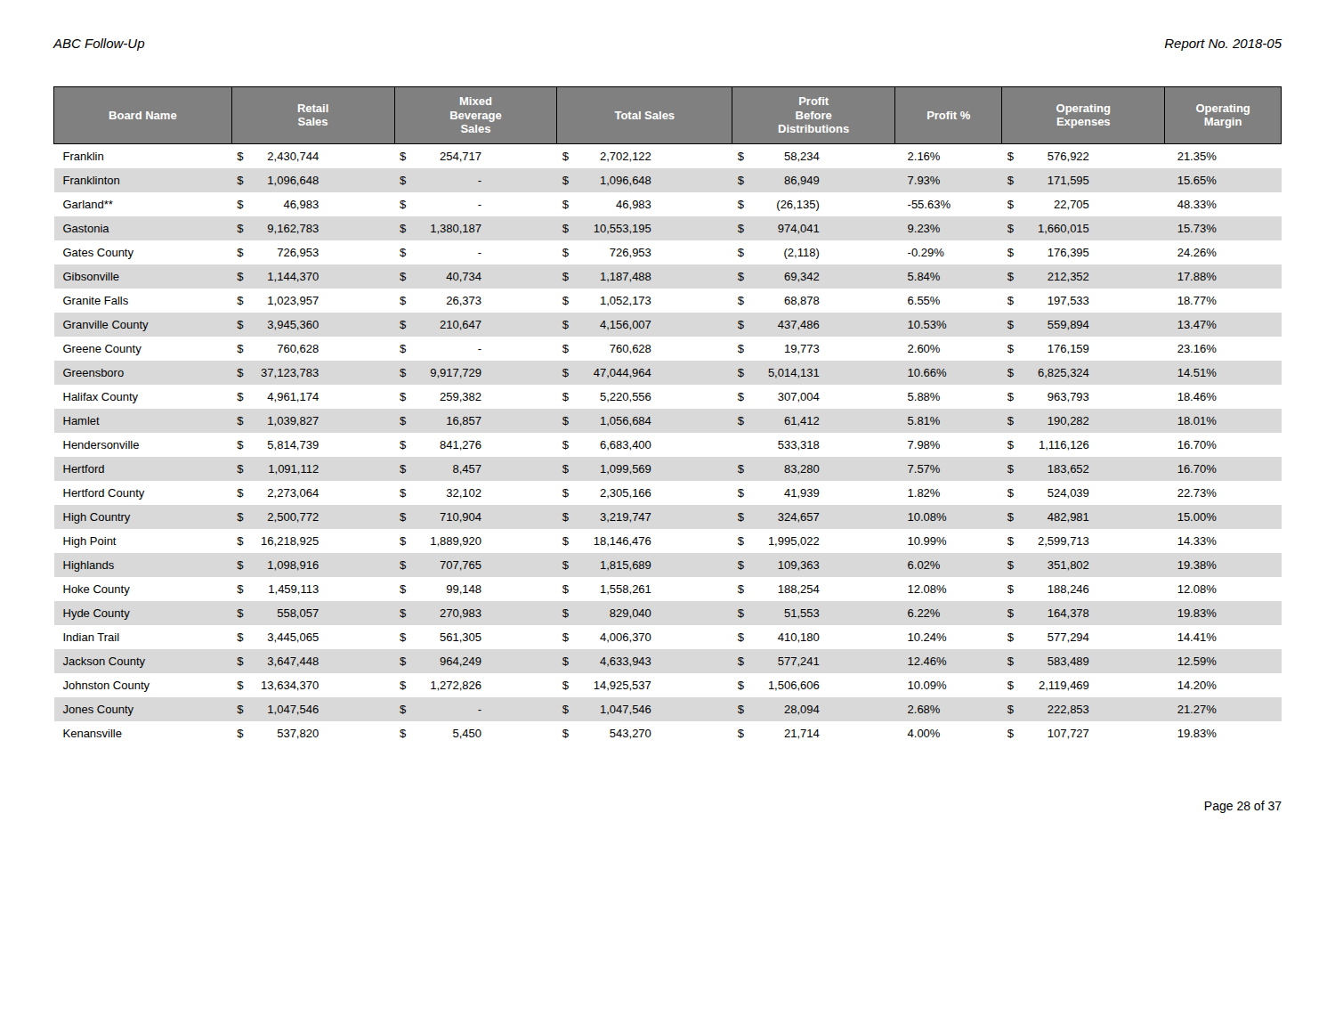ABC Follow-Up
Report No. 2018-05
| Board Name | Retail Sales | Mixed Beverage Sales | Total Sales | Profit Before Distributions | Profit % | Operating Expenses | Operating Margin |
| --- | --- | --- | --- | --- | --- | --- | --- |
| Franklin | $ 2,430,744 | $ 254,717 | $ 2,702,122 | $ 58,234 | 2.16% | $ 576,922 | 21.35% |
| Franklinton | $ 1,096,648 | $ - | $ 1,096,648 | $ 86,949 | 7.93% | $ 171,595 | 15.65% |
| Garland** | $ 46,983 | $ - | $ 46,983 | $ (26,135) | -55.63% | $ 22,705 | 48.33% |
| Gastonia | $ 9,162,783 | $ 1,380,187 | $ 10,553,195 | $ 974,041 | 9.23% | $ 1,660,015 | 15.73% |
| Gates County | $ 726,953 | $ - | $ 726,953 | $ (2,118) | -0.29% | $ 176,395 | 24.26% |
| Gibsonville | $ 1,144,370 | $ 40,734 | $ 1,187,488 | $ 69,342 | 5.84% | $ 212,352 | 17.88% |
| Granite Falls | $ 1,023,957 | $ 26,373 | $ 1,052,173 | $ 68,878 | 6.55% | $ 197,533 | 18.77% |
| Granville County | $ 3,945,360 | $ 210,647 | $ 4,156,007 | $ 437,486 | 10.53% | $ 559,894 | 13.47% |
| Greene County | $ 760,628 | $ - | $ 760,628 | $ 19,773 | 2.60% | $ 176,159 | 23.16% |
| Greensboro | $ 37,123,783 | $ 9,917,729 | $ 47,044,964 | $ 5,014,131 | 10.66% | $ 6,825,324 | 14.51% |
| Halifax County | $ 4,961,174 | $ 259,382 | $ 5,220,556 | $ 307,004 | 5.88% | $ 963,793 | 18.46% |
| Hamlet | $ 1,039,827 | $ 16,857 | $ 1,056,684 | $ 61,412 | 5.81% | $ 190,282 | 18.01% |
| Hendersonville | $ 5,814,739 | $ 841,276 | $ 6,683,400 | 533,318 | 7.98% | $ 1,116,126 | 16.70% |
| Hertford | $ 1,091,112 | $ 8,457 | $ 1,099,569 | $ 83,280 | 7.57% | $ 183,652 | 16.70% |
| Hertford County | $ 2,273,064 | $ 32,102 | $ 2,305,166 | $ 41,939 | 1.82% | $ 524,039 | 22.73% |
| High Country | $ 2,500,772 | $ 710,904 | $ 3,219,747 | $ 324,657 | 10.08% | $ 482,981 | 15.00% |
| High Point | $ 16,218,925 | $ 1,889,920 | $ 18,146,476 | $ 1,995,022 | 10.99% | $ 2,599,713 | 14.33% |
| Highlands | $ 1,098,916 | $ 707,765 | $ 1,815,689 | $ 109,363 | 6.02% | $ 351,802 | 19.38% |
| Hoke County | $ 1,459,113 | $ 99,148 | $ 1,558,261 | $ 188,254 | 12.08% | $ 188,246 | 12.08% |
| Hyde County | $ 558,057 | $ 270,983 | $ 829,040 | $ 51,553 | 6.22% | $ 164,378 | 19.83% |
| Indian Trail | $ 3,445,065 | $ 561,305 | $ 4,006,370 | $ 410,180 | 10.24% | $ 577,294 | 14.41% |
| Jackson County | $ 3,647,448 | $ 964,249 | $ 4,633,943 | $ 577,241 | 12.46% | $ 583,489 | 12.59% |
| Johnston County | $ 13,634,370 | $ 1,272,826 | $ 14,925,537 | $ 1,506,606 | 10.09% | $ 2,119,469 | 14.20% |
| Jones County | $ 1,047,546 | $ - | $ 1,047,546 | $ 28,094 | 2.68% | $ 222,853 | 21.27% |
| Kenansville | $ 537,820 | $ 5,450 | $ 543,270 | $ 21,714 | 4.00% | $ 107,727 | 19.83% |
Page 28 of 37